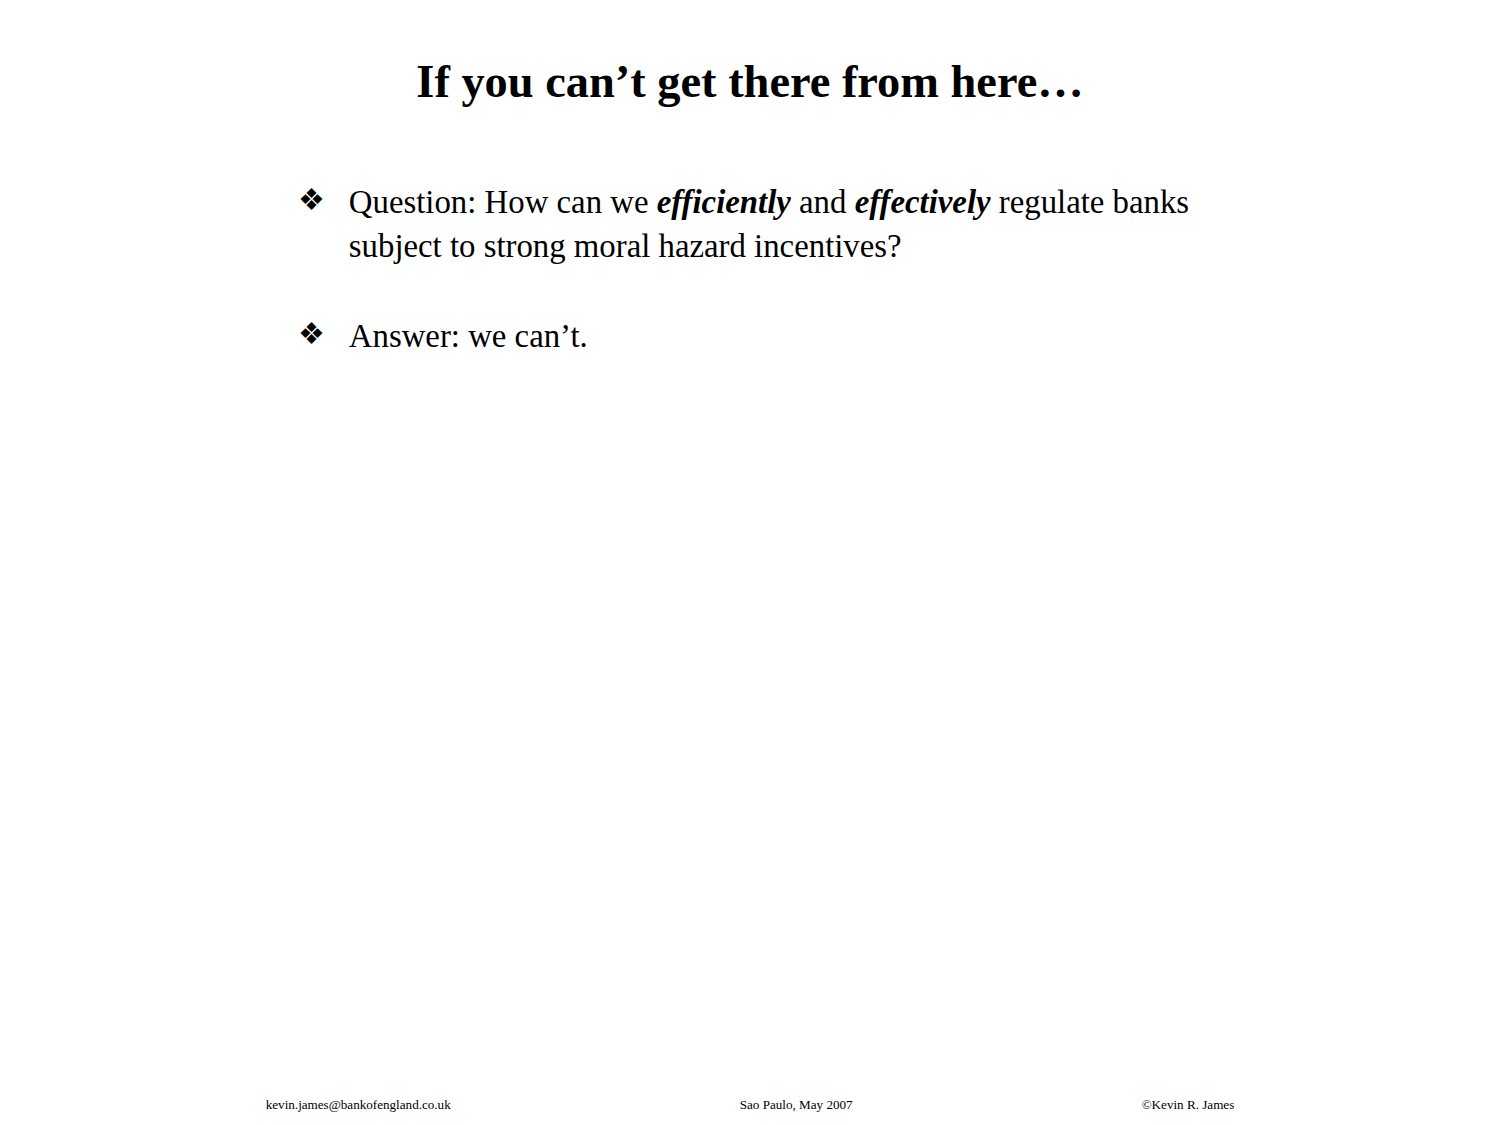If you can’t get there from here…
Question: How can we efficiently and effectively regulate banks subject to strong moral hazard incentives?
Answer: we can’t.
kevin.james@bankofengland.co.uk Sao Paulo, May 2007 ©Kevin R. James